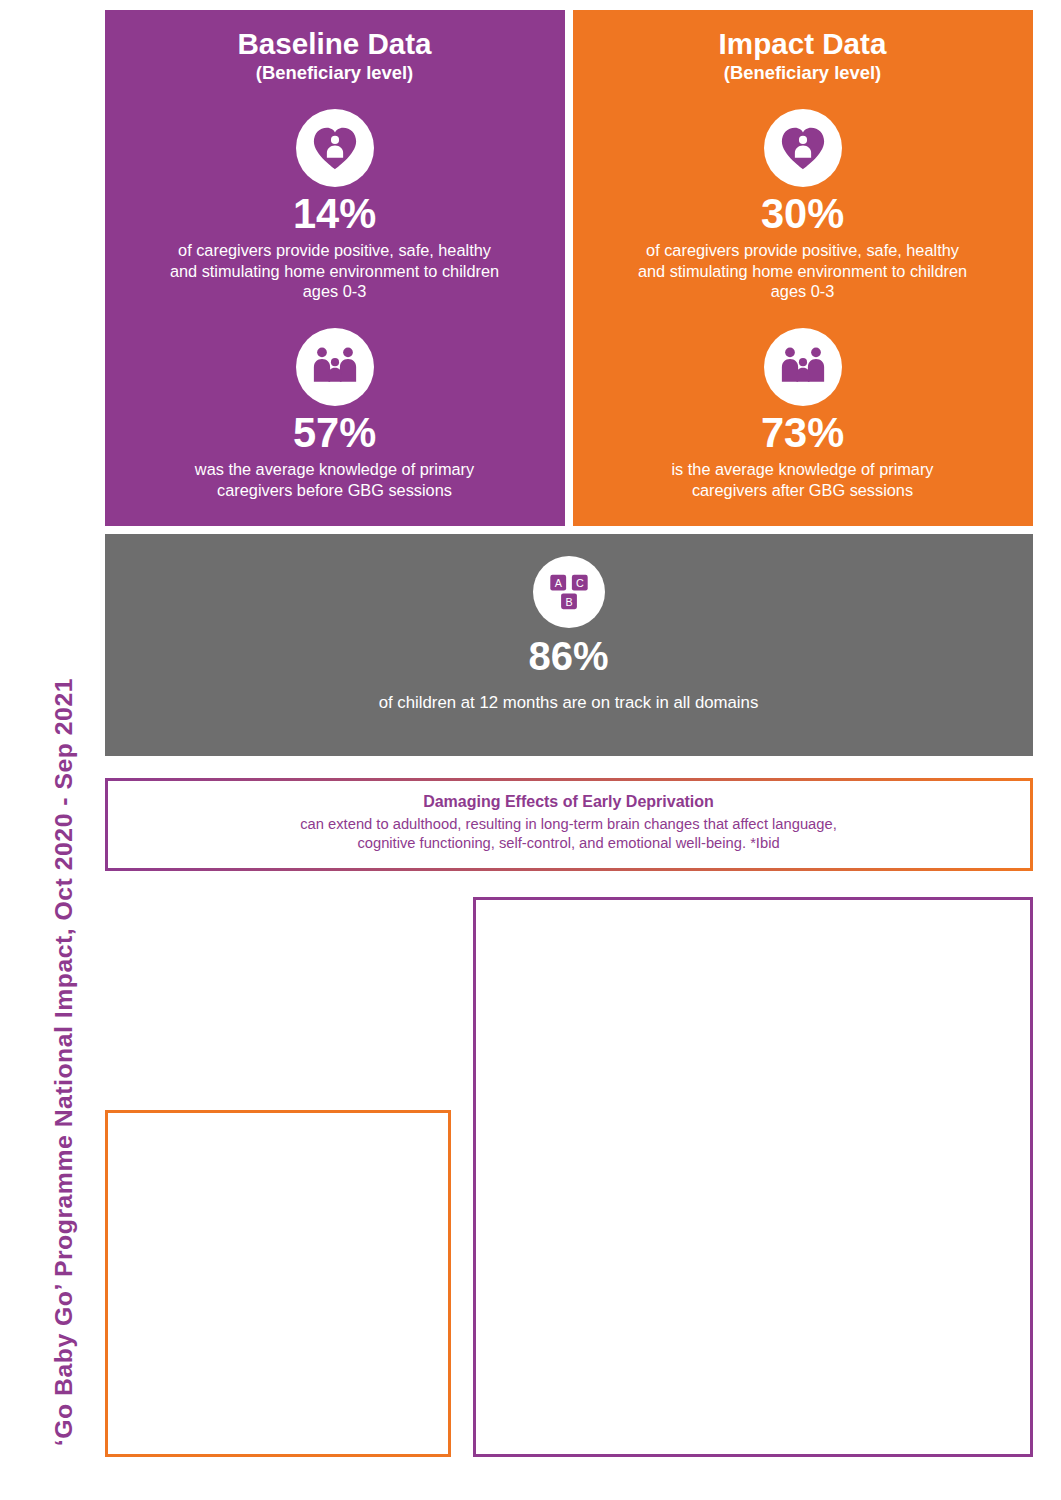‘Go Baby Go’ Programme National Impact, Oct 2020 - Sep 2021
Baseline Data(Beneficiary level)
14%
of caregivers provide positive, safe, healthy and stimulating home environment to children ages 0-3
57%
was the average knowledge of primary caregivers before GBG sessions
Impact Data(Beneficiary level)
30%
of caregivers provide positive, safe, healthy and stimulating home environment to children ages 0-3
73%
is the average knowledge of primary caregivers after GBG sessions
A C B
86%
of children at 12 months are on track in all domains
Damaging Effects of Early Deprivation
can extend to adulthood, resulting in long-term brain changes that affect language,
cognitive functioning, self-control, and emotional well-being. *Ibid